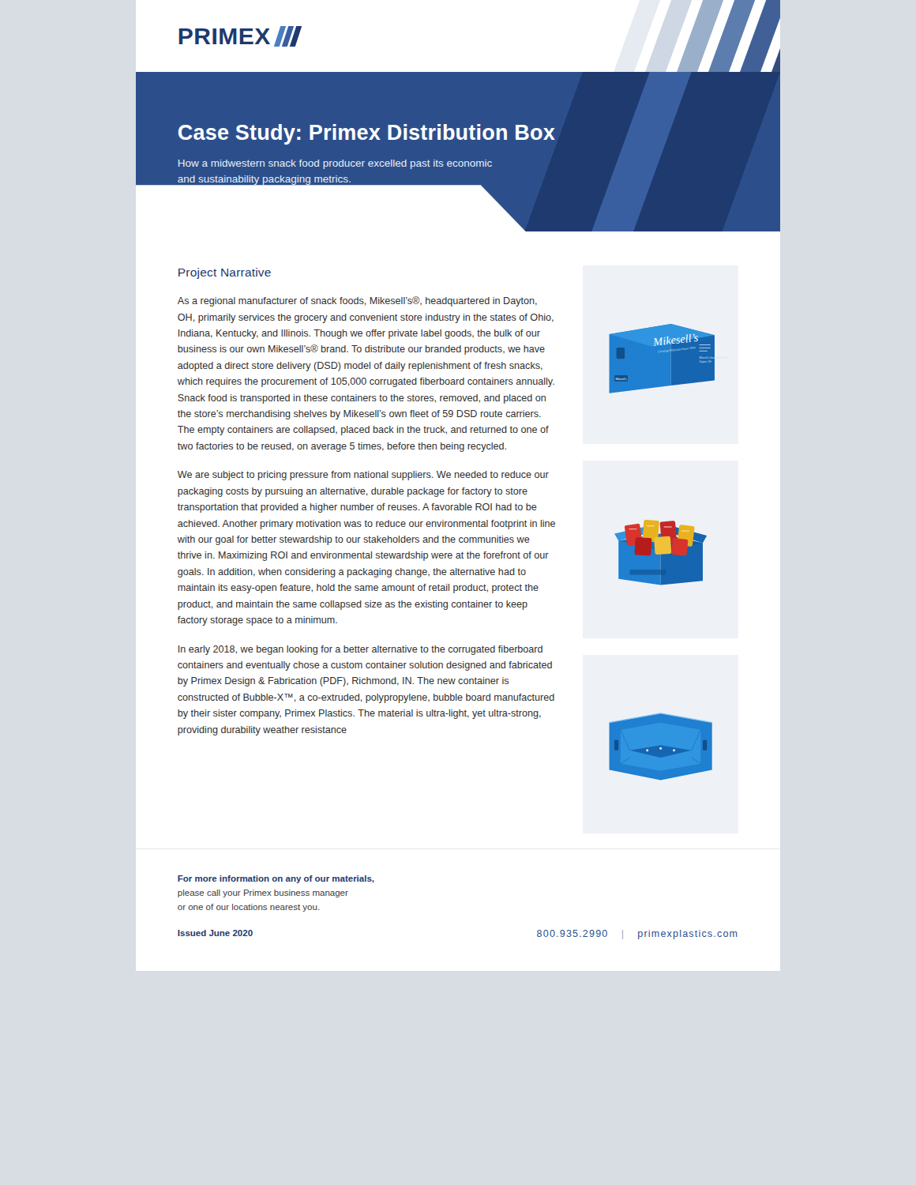PRIMEX
Case Study: Primex Distribution Box
How a midwestern snack food producer excelled past its economic and sustainability packaging metrics.
Project Narrative
As a regional manufacturer of snack foods, Mikesell’s®, headquartered in Dayton, OH, primarily services the grocery and convenient store industry in the states of Ohio, Indiana, Kentucky, and Illinois. Though we offer private label goods, the bulk of our business is our own Mikesell’s® brand. To distribute our branded products, we have adopted a direct store delivery (DSD) model of daily replenishment of fresh snacks, which requires the procurement of 105,000 corrugated fiberboard containers annually. Snack food is transported in these containers to the stores, removed, and placed on the store’s merchandising shelves by Mikesell’s own fleet of 59 DSD route carriers. The empty containers are collapsed, placed back in the truck, and returned to one of two factories to be reused, on average 5 times, before then being recycled.
We are subject to pricing pressure from national suppliers. We needed to reduce our packaging costs by pursuing an alternative, durable package for factory to store transportation that provided a higher number of reuses. A favorable ROI had to be achieved. Another primary motivation was to reduce our environmental footprint in line with our goal for better stewardship to our stakeholders and the communities we thrive in. Maximizing ROI and environmental stewardship were at the forefront of our goals. In addition, when considering a packaging change, the alternative had to maintain its easy-open feature, hold the same amount of retail product, protect the product, and maintain the same collapsed size as the existing container to keep factory storage space to a minimum.
In early 2018, we began looking for a better alternative to the corrugated fiberboard containers and eventually chose a custom container solution designed and fabricated by Primex Design & Fabrication (PDF), Richmond, IN. The new container is constructed of Bubble-X™, a co-extruded, polypropylene, bubble board manufactured by their sister company, Primex Plastics. The material is ultra-light, yet ultra-strong, providing durability weather resistance
Closed blue distribution box with Mikesell's branding Mikesell’s Creating Delicious Since 1910 Mikesell’s Snack Food Company Dayton, OH Mikesell’s
Open distribution box filled with snack bags
Interior view of the empty Bubble-X box
For more information on any of our materials, please call your Primex business manager
or one of our locations nearest you.
Issued June 2020
800.935.2990 | primexplastics.com